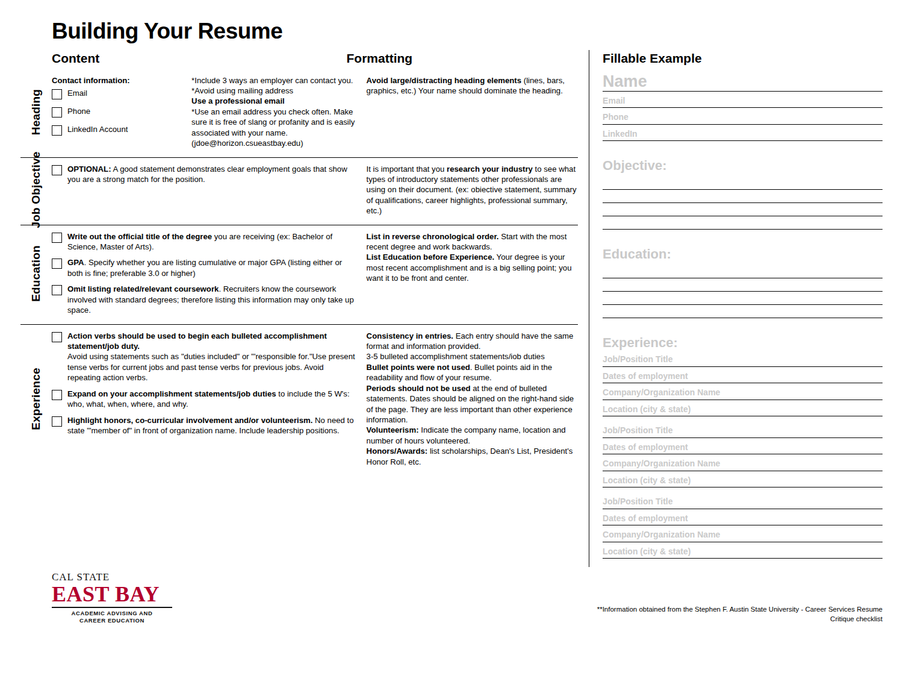Building Your Resume
Content
Formatting
Heading
Contact information:
Email
Phone
LinkedIn Account
*Include 3 ways an employer can contact you.
*Avoid using mailing address
Use a professional email
*Use an email address you check often. Make sure it is free of slang or profanity and is easily associated with your name. (jdoe@horizon.csueastbay.edu)
Avoid large/distracting heading elements (lines, bars, graphics, etc.) Your name should dominate the heading.
Job Objective
OPTIONAL: A good statement demonstrates clear employment goals that show you are a strong match for the position.
It is important that you research your industry to see what types of introductory statements other professionals are using on their document. (ex: obiective statement, summary of qualifications, career highlights, professional summary, etc.)
Education
Write out the official title of the degree you are receiving (ex: Bachelor of Science, Master of Arts).
GPA. Specify whether you are listing cumulative or major GPA (listing either or both is fine; preferable 3.0 or higher)
Omit listing related/relevant coursework. Recruiters know the coursework involved with standard degrees; therefore listing this information may only take up space.
List in reverse chronological order. Start with the most recent degree and work backwards.
List Education before Experience. Your degree is your most recent accomplishment and is a big selling point; you want it to be front and center.
Experience
Action verbs should be used to begin each bulleted accomplishment statement/job duty.
Avoid using statements such as "duties included" or "'responsible for."Use present tense verbs for current jobs and past tense verbs for previous jobs. Avoid repeating action verbs.
Expand on your accomplishment statements/job duties to include the 5 W's: who, what, when, where, and why.
Highlight honors, co-curricular involvement and/or volunteerism. No need to state '"member of" in front of organization name. Include leadership positions.
Consistency in entries. Each entry should have the same format and information provided.
3-5 bulleted accomplishment statements/iob duties
Bullet points were not used. Bullet points aid in the readability and flow of your resume.
Periods should not be used at the end of bulleted statements. Dates should be aligned on the right-hand side of the page. They are less important than other experience information.
Volunteerism: Indicate the company name, location and number of hours volunteered.
Honors/Awards: list scholarships, Dean's List, President's Honor Roll, etc.
Fillable Example
Name
Email
Phone
LinkedIn
Objective:
Education:
Experience:
Job/Position Title
Dates of employment
Company/Organization Name
Location (city & state)
Job/Position Title
Dates of employment
Company/Organization Name
Location (city & state)
Job/Position Title
Dates of employment
Company/Organization Name
Location (city & state)
CAL STATE
EAST BAY
ACADEMIC ADVISING AND
CAREER EDUCATION
**Information obtained from the Stephen F. Austin State University - Career Services Resume Critique checklist